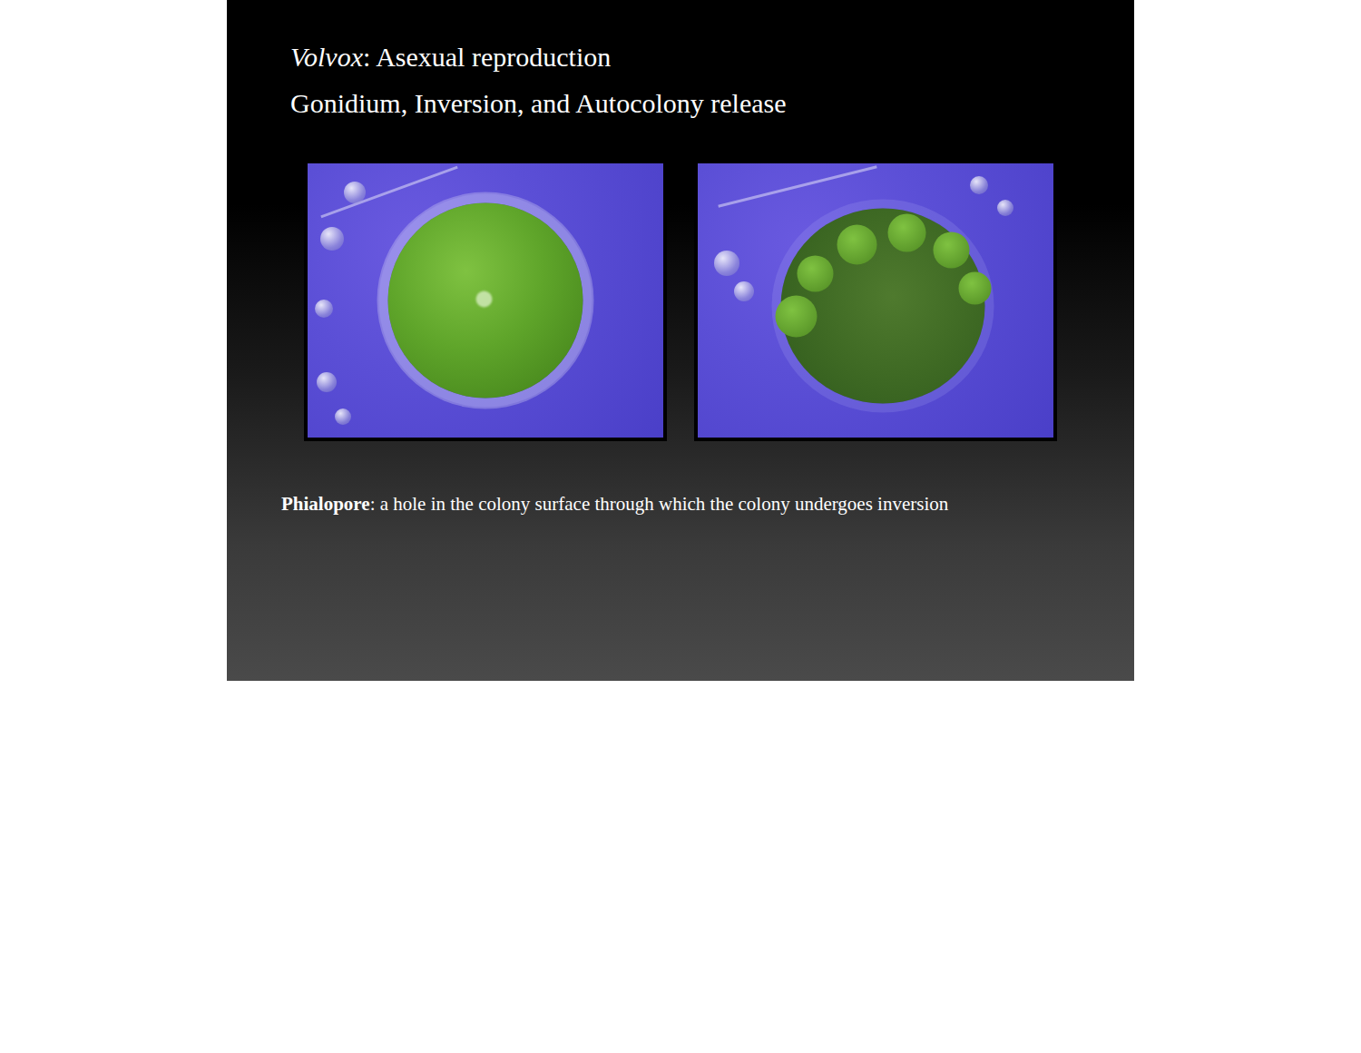Volvox: Asexual reproduction
Gonidium, Inversion, and Autocolony release
Phialopore: a hole in the colony surface through which the colony undergoes inversion